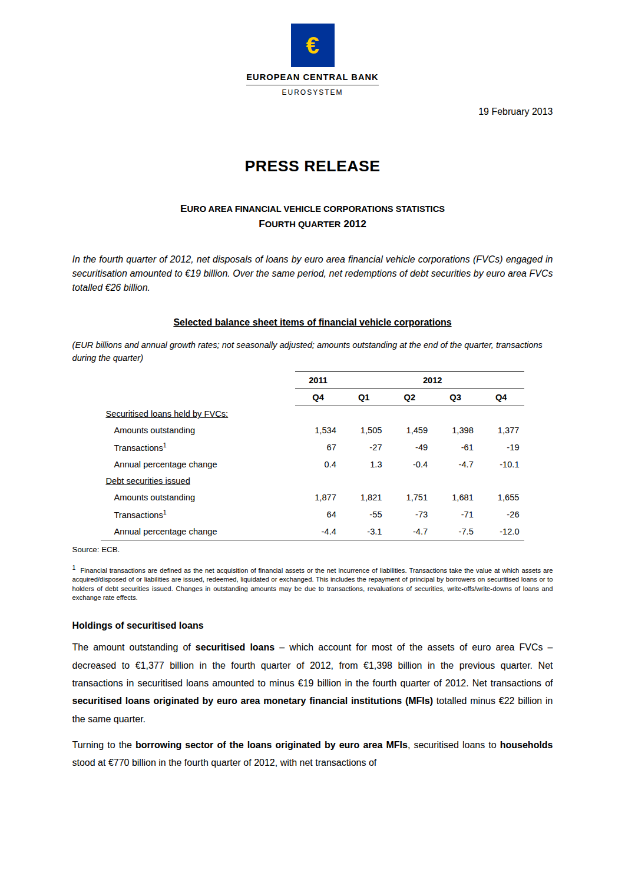€
EUROPEAN CENTRAL BANK
EUROSYSTEM
19 February 2013
PRESS RELEASE
EURO AREA FINANCIAL VEHICLE CORPORATIONS STATISTICS
FOURTH QUARTER 2012
In the fourth quarter of 2012, net disposals of loans by euro area financial vehicle corporations (FVCs) engaged in securitisation amounted to €19 billion. Over the same period, net redemptions of debt securities by euro area FVCs totalled €26 billion.
Selected balance sheet items of financial vehicle corporations
(EUR billions and annual growth rates; not seasonally adjusted; amounts outstanding at the end of the quarter, transactions during the quarter)
| | 2011 | 2012 |
| --- | --- | --- |
| | Q4 | Q1 | Q2 | Q3 | Q4 |
| Securitised loans held by FVCs: | | | | | |
| Amounts outstanding | 1,534 | 1,505 | 1,459 | 1,398 | 1,377 |
| Transactions 1 | 67 | -27 | -49 | -61 | -19 |
| Annual percentage change | 0.4 | 1.3 | -0.4 | -4.7 | -10.1 |
| Debt securities issued | | | | | |
| Amounts outstanding | 1,877 | 1,821 | 1,751 | 1,681 | 1,655 |
| Transactions 1 | 64 | -55 | -73 | -71 | -26 |
| Annual percentage change | -4.4 | -3.1 | -4.7 | -7.5 | -12.0 |
Source: ECB.
1 Financial transactions are defined as the net acquisition of financial assets or the net incurrence of liabilities. Transactions take the value at which assets are acquired/disposed of or liabilities are issued, redeemed, liquidated or exchanged. This includes the repayment of principal by borrowers on securitised loans or to holders of debt securities issued. Changes in outstanding amounts may be due to transactions, revaluations of securities, write-offs/write-downs of loans and exchange rate effects.
Holdings of securitised loans
The amount outstanding of securitised loans – which account for most of the assets of euro area FVCs – decreased to €1,377 billion in the fourth quarter of 2012, from €1,398 billion in the previous quarter. Net transactions in securitised loans amounted to minus €19 billion in the fourth quarter of 2012. Net transactions of securitised loans originated by euro area monetary financial institutions (MFIs) totalled minus €22 billion in the same quarter.
Turning to the borrowing sector of the loans originated by euro area MFIs, securitised loans to households stood at €770 billion in the fourth quarter of 2012, with net transactions of